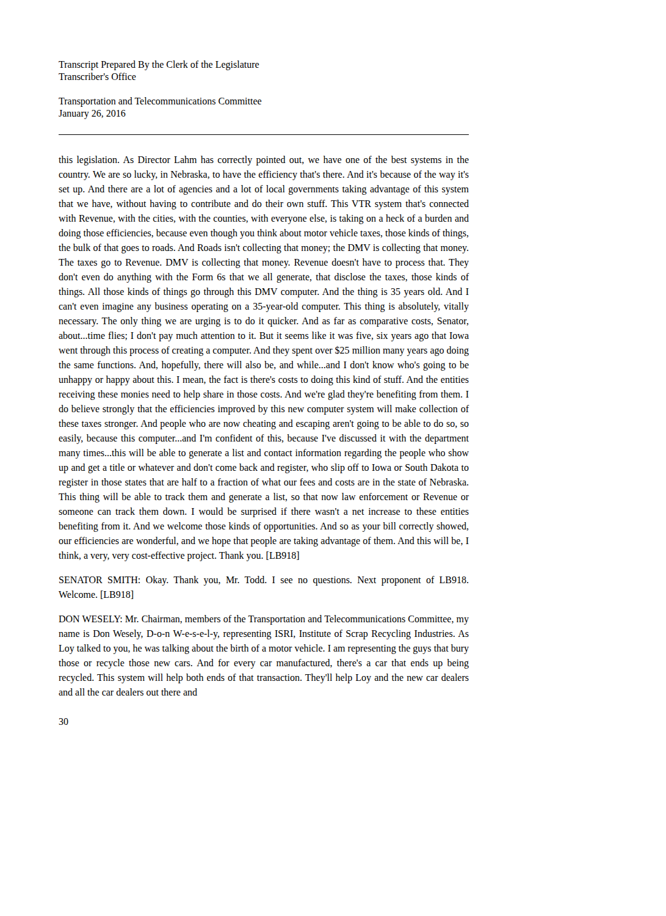Transcript Prepared By the Clerk of the Legislature
Transcriber's Office
Transportation and Telecommunications Committee
January 26, 2016
this legislation. As Director Lahm has correctly pointed out, we have one of the best systems in the country. We are so lucky, in Nebraska, to have the efficiency that's there. And it's because of the way it's set up. And there are a lot of agencies and a lot of local governments taking advantage of this system that we have, without having to contribute and do their own stuff. This VTR system that's connected with Revenue, with the cities, with the counties, with everyone else, is taking on a heck of a burden and doing those efficiencies, because even though you think about motor vehicle taxes, those kinds of things, the bulk of that goes to roads. And Roads isn't collecting that money; the DMV is collecting that money. The taxes go to Revenue. DMV is collecting that money. Revenue doesn't have to process that. They don't even do anything with the Form 6s that we all generate, that disclose the taxes, those kinds of things. All those kinds of things go through this DMV computer. And the thing is 35 years old. And I can't even imagine any business operating on a 35-year-old computer. This thing is absolutely, vitally necessary. The only thing we are urging is to do it quicker. And as far as comparative costs, Senator, about...time flies; I don't pay much attention to it. But it seems like it was five, six years ago that Iowa went through this process of creating a computer. And they spent over $25 million many years ago doing the same functions. And, hopefully, there will also be, and while...and I don't know who's going to be unhappy or happy about this. I mean, the fact is there's costs to doing this kind of stuff. And the entities receiving these monies need to help share in those costs. And we're glad they're benefiting from them. I do believe strongly that the efficiencies improved by this new computer system will make collection of these taxes stronger. And people who are now cheating and escaping aren't going to be able to do so, so easily, because this computer...and I'm confident of this, because I've discussed it with the department many times...this will be able to generate a list and contact information regarding the people who show up and get a title or whatever and don't come back and register, who slip off to Iowa or South Dakota to register in those states that are half to a fraction of what our fees and costs are in the state of Nebraska. This thing will be able to track them and generate a list, so that now law enforcement or Revenue or someone can track them down. I would be surprised if there wasn't a net increase to these entities benefiting from it. And we welcome those kinds of opportunities. And so as your bill correctly showed, our efficiencies are wonderful, and we hope that people are taking advantage of them. And this will be, I think, a very, very cost-effective project. Thank you. [LB918]
SENATOR SMITH: Okay. Thank you, Mr. Todd. I see no questions. Next proponent of LB918. Welcome. [LB918]
DON WESELY: Mr. Chairman, members of the Transportation and Telecommunications Committee, my name is Don Wesely, D-o-n W-e-s-e-l-y, representing ISRI, Institute of Scrap Recycling Industries. As Loy talked to you, he was talking about the birth of a motor vehicle. I am representing the guys that bury those or recycle those new cars. And for every car manufactured, there's a car that ends up being recycled. This system will help both ends of that transaction. They'll help Loy and the new car dealers and all the car dealers out there and
30